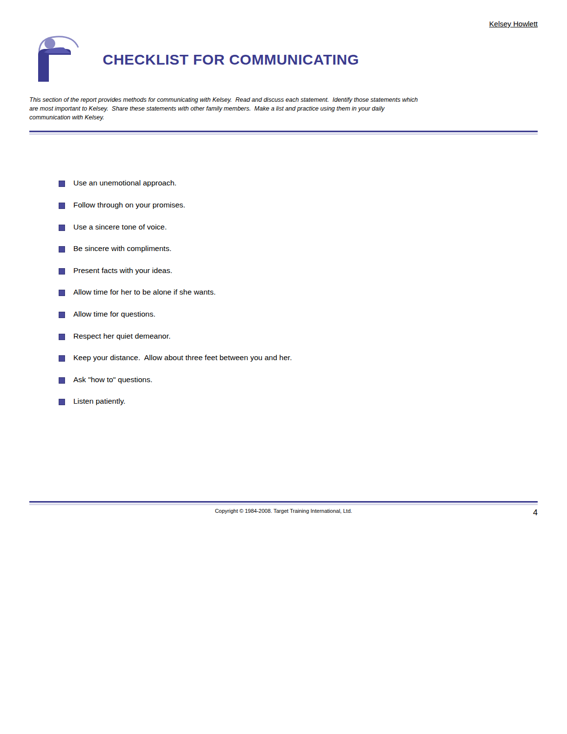Kelsey Howlett
CHECKLIST FOR COMMUNICATING
This section of the report provides methods for communicating with Kelsey. Read and discuss each statement. Identify those statements which are most important to Kelsey. Share these statements with other family members. Make a list and practice using them in your daily communication with Kelsey.
Use an unemotional approach.
Follow through on your promises.
Use a sincere tone of voice.
Be sincere with compliments.
Present facts with your ideas.
Allow time for her to be alone if she wants.
Allow time for questions.
Respect her quiet demeanor.
Keep your distance. Allow about three feet between you and her.
Ask "how to" questions.
Listen patiently.
Copyright © 1984-2008. Target Training International, Ltd. 4